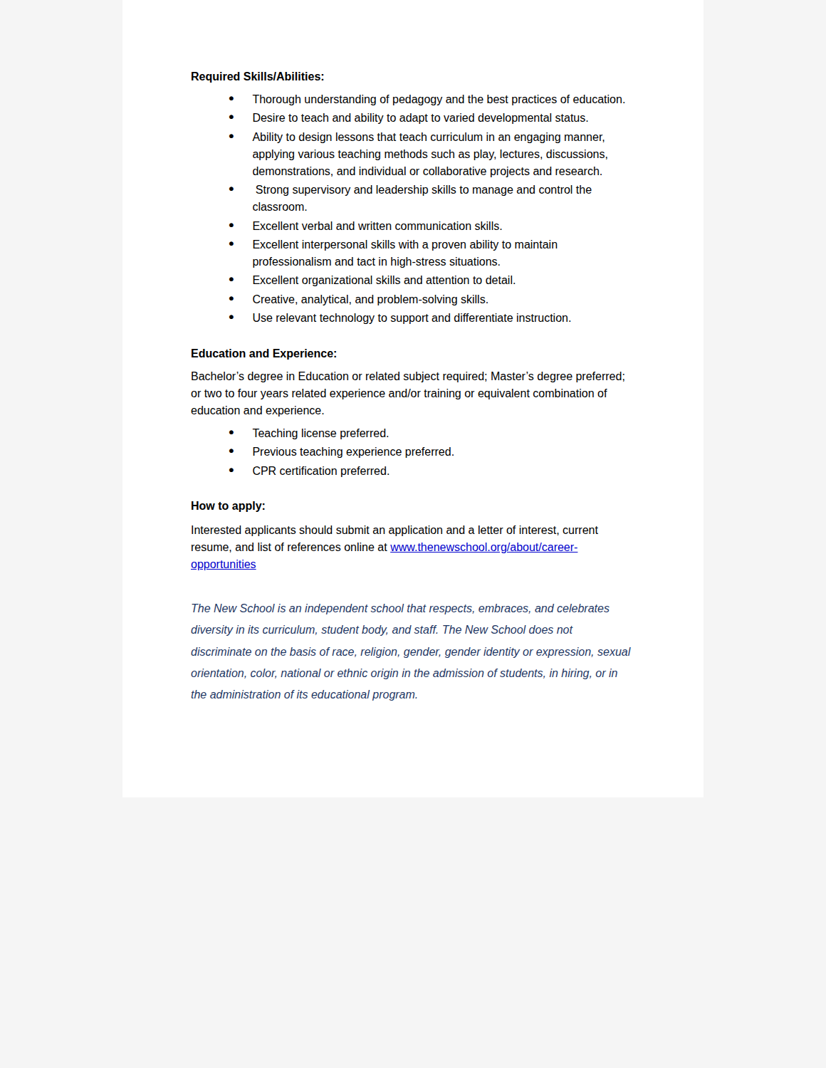Required Skills/Abilities:
Thorough understanding of pedagogy and the best practices of education.
Desire to teach and ability to adapt to varied developmental status.
Ability to design lessons that teach curriculum in an engaging manner, applying various teaching methods such as play, lectures, discussions, demonstrations, and individual or collaborative projects and research.
Strong supervisory and leadership skills to manage and control the classroom.
Excellent verbal and written communication skills.
Excellent interpersonal skills with a proven ability to maintain professionalism and tact in high-stress situations.
Excellent organizational skills and attention to detail.
Creative, analytical, and problem-solving skills.
Use relevant technology to support and differentiate instruction.
Education and Experience:
Bachelor’s degree in Education or related subject required; Master’s degree preferred; or two to four years related experience and/or training or equivalent combination of education and experience.
Teaching license preferred.
Previous teaching experience preferred.
CPR certification preferred.
How to apply:
Interested applicants should submit an application and a letter of interest, current resume, and list of references online at www.thenewschool.org/about/career-opportunities
The New School is an independent school that respects, embraces, and celebrates diversity in its curriculum, student body, and staff. The New School does not discriminate on the basis of race, religion, gender, gender identity or expression, sexual orientation, color, national or ethnic origin in the admission of students, in hiring, or in the administration of its educational program.